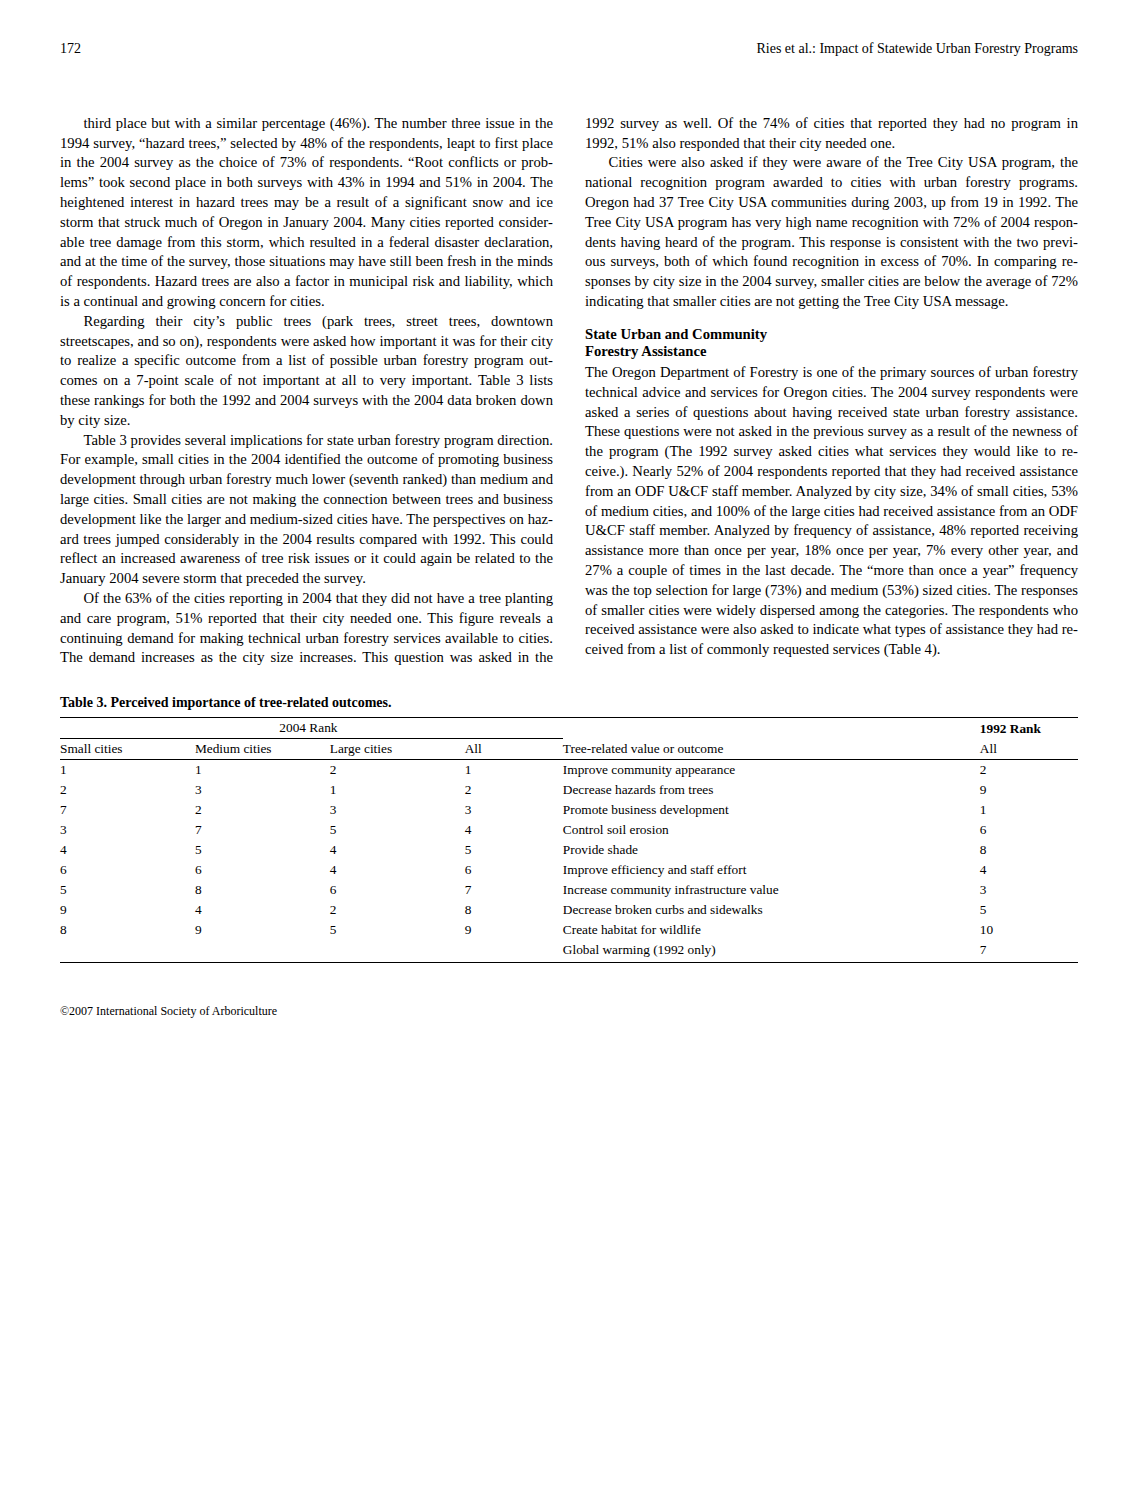172 Ries et al.: Impact of Statewide Urban Forestry Programs
third place but with a similar percentage (46%). The number three issue in the 1994 survey, “hazard trees,” selected by 48% of the respondents, leapt to first place in the 2004 survey as the choice of 73% of respondents. “Root conflicts or problems” took second place in both surveys with 43% in 1994 and 51% in 2004. The heightened interest in hazard trees may be a result of a significant snow and ice storm that struck much of Oregon in January 2004. Many cities reported considerable tree damage from this storm, which resulted in a federal disaster declaration, and at the time of the survey, those situations may have still been fresh in the minds of respondents. Hazard trees are also a factor in municipal risk and liability, which is a continual and growing concern for cities.
Regarding their city’s public trees (park trees, street trees, downtown streetscapes, and so on), respondents were asked how important it was for their city to realize a specific outcome from a list of possible urban forestry program outcomes on a 7-point scale of not important at all to very important. Table 3 lists these rankings for both the 1992 and 2004 surveys with the 2004 data broken down by city size.
Table 3 provides several implications for state urban forestry program direction. For example, small cities in the 2004 identified the outcome of promoting business development through urban forestry much lower (seventh ranked) than medium and large cities. Small cities are not making the connection between trees and business development like the larger and medium-sized cities have. The perspectives on hazard trees jumped considerably in the 2004 results compared with 1992. This could reflect an increased awareness of tree risk issues or it could again be related to the January 2004 severe storm that preceded the survey.
Of the 63% of the cities reporting in 2004 that they did not have a tree planting and care program, 51% reported that their city needed one. This figure reveals a continuing demand for making technical urban forestry services available to cities. The demand increases as the city size increases. This question was asked in the 1992 survey as well. Of the 74% of cities that reported they had no program in 1992, 51% also responded that their city needed one.
Cities were also asked if they were aware of the Tree City USA program, the national recognition program awarded to cities with urban forestry programs. Oregon had 37 Tree City USA communities during 2003, up from 19 in 1992. The Tree City USA program has very high name recognition with 72% of 2004 respondents having heard of the program. This response is consistent with the two previous surveys, both of which found recognition in excess of 70%. In comparing responses by city size in the 2004 survey, smaller cities are below the average of 72% indicating that smaller cities are not getting the Tree City USA message.
State Urban and Community
Forestry Assistance
The Oregon Department of Forestry is one of the primary sources of urban forestry technical advice and services for Oregon cities. The 2004 survey respondents were asked a series of questions about having received state urban forestry assistance. These questions were not asked in the previous survey as a result of the newness of the program (The 1992 survey asked cities what services they would like to receive.). Nearly 52% of 2004 respondents reported that they had received assistance from an ODF U&CF staff member. Analyzed by city size, 34% of small cities, 53% of medium cities, and 100% of the large cities had received assistance from an ODF U&CF staff member. Analyzed by frequency of assistance, 48% reported receiving assistance more than once per year, 18% once per year, 7% every other year, and 27% a couple of times in the last decade. The “more than once a year” frequency was the top selection for large (73%) and medium (53%) sized cities. The responses of smaller cities were widely dispersed among the categories. The respondents who received assistance were also asked to indicate what types of assistance they had received from a list of commonly requested services (Table 4).
Table 3. Perceived importance of tree-related outcomes.
| 2004 Rank | | 1992 Rank |
| --- | --- | --- |
| Small cities | Medium cities | Large cities | All | Tree-related value or outcome | All |
| 1 | 1 | 2 | 1 | Improve community appearance | 2 |
| 2 | 3 | 1 | 2 | Decrease hazards from trees | 9 |
| 7 | 2 | 3 | 3 | Promote business development | 1 |
| 3 | 7 | 5 | 4 | Control soil erosion | 6 |
| 4 | 5 | 4 | 5 | Provide shade | 8 |
| 6 | 6 | 4 | 6 | Improve efficiency and staff effort | 4 |
| 5 | 8 | 6 | 7 | Increase community infrastructure value | 3 |
| 9 | 4 | 2 | 8 | Decrease broken curbs and sidewalks | 5 |
| 8 | 9 | 5 | 9 | Create habitat for wildlife | 10 |
| | | | | Global warming (1992 only) | 7 |
©2007 International Society of Arboriculture